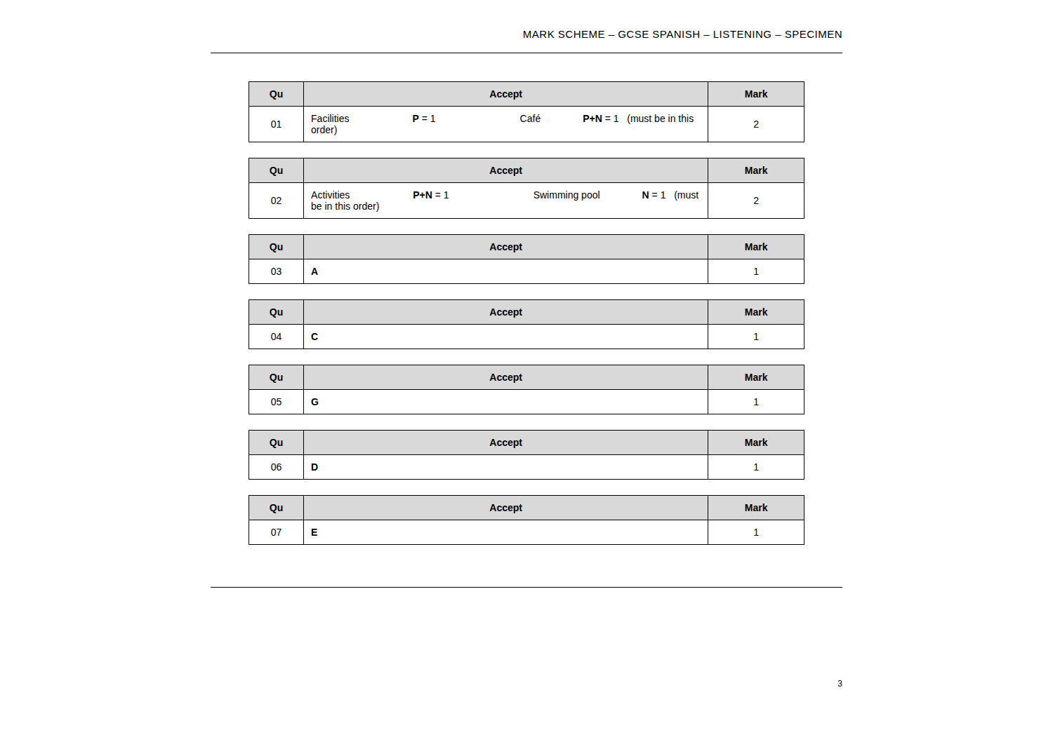MARK SCHEME – GCSE SPANISH – LISTENING – SPECIMEN
| Qu | Accept | Mark |
| --- | --- | --- |
| 01 | Facilities P = 1 Café P+N = 1 (must be in this order) | 2 |
| Qu | Accept | Mark |
| --- | --- | --- |
| 02 | Activities P+N = 1 Swimming pool N = 1 (must be in this order) | 2 |
| Qu | Accept | Mark |
| --- | --- | --- |
| 03 | A | 1 |
| Qu | Accept | Mark |
| --- | --- | --- |
| 04 | C | 1 |
| Qu | Accept | Mark |
| --- | --- | --- |
| 05 | G | 1 |
| Qu | Accept | Mark |
| --- | --- | --- |
| 06 | D | 1 |
| Qu | Accept | Mark |
| --- | --- | --- |
| 07 | E | 1 |
3